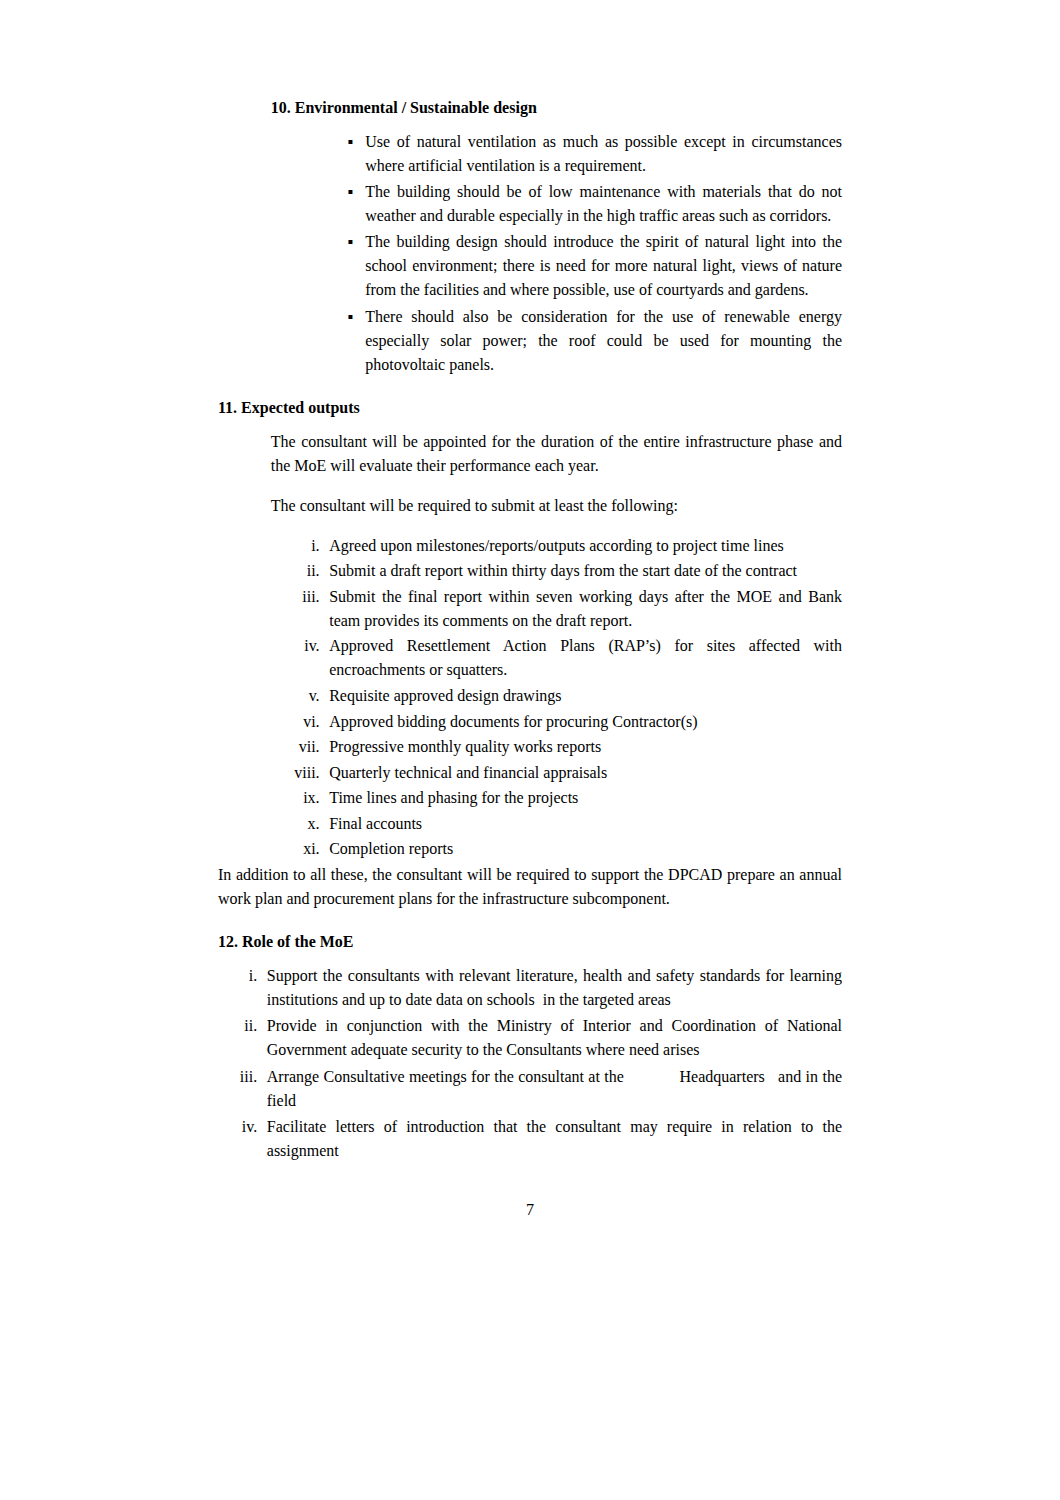10. Environmental / Sustainable design
Use of natural ventilation as much as possible except in circumstances where artificial ventilation is a requirement.
The building should be of low maintenance with materials that do not weather and durable especially in the high traffic areas such as corridors.
The building design should introduce the spirit of natural light into the school environment; there is need for more natural light, views of nature from the facilities and where possible, use of courtyards and gardens.
There should also be consideration for the use of renewable energy especially solar power; the roof could be used for mounting the photovoltaic panels.
11. Expected outputs
The consultant will be appointed for the duration of the entire infrastructure phase and the MoE will evaluate their performance each year.
The consultant will be required to submit at least the following:
Agreed upon milestones/reports/outputs according to project time lines
Submit a draft report within thirty days from the start date of the contract
Submit the final report within seven working days after the MOE and Bank team provides its comments on the draft report.
Approved Resettlement Action Plans (RAP’s) for sites affected with encroachments or squatters.
Requisite approved design drawings
Approved bidding documents for procuring Contractor(s)
Progressive monthly quality works reports
Quarterly technical and financial appraisals
Time lines and phasing for the projects
Final accounts
Completion reports
In addition to all these, the consultant will be required to support the DPCAD prepare an annual work plan and procurement plans for the infrastructure subcomponent.
12. Role of the MoE
Support the consultants with relevant literature, health and safety standards for learning institutions and up to date data on schools in the targeted areas
Provide in conjunction with the Ministry of Interior and Coordination of National Government adequate security to the Consultants where need arises
Arrange Consultative meetings for the consultant at the Headquarters and in the field
Facilitate letters of introduction that the consultant may require in relation to the assignment
7